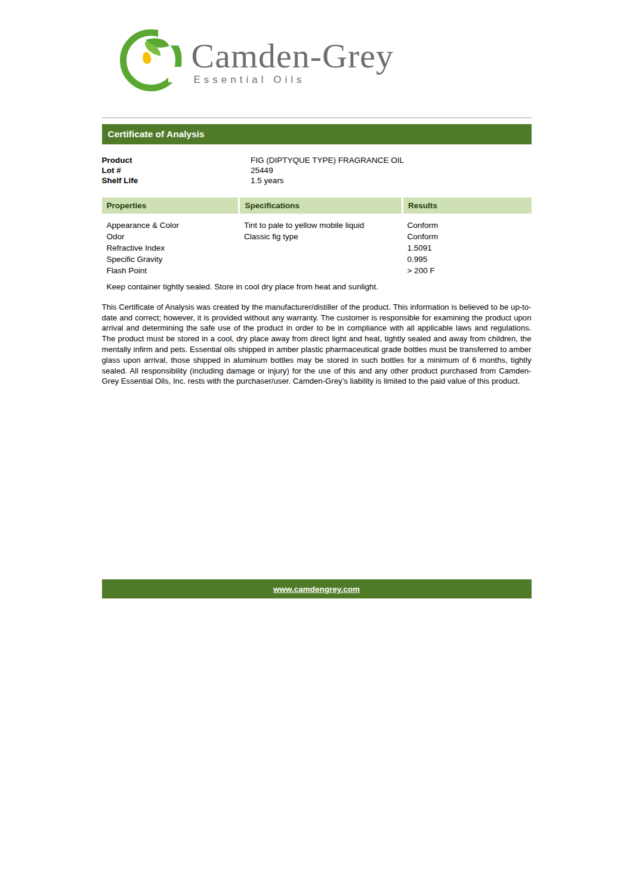Camden-Grey
Essential Oils
Certificate of Analysis
| Product | FIG (DIPTYQUE TYPE) FRAGRANCE OIL |
| Lot # | 25449 |
| Shelf Life | 1.5 years |
| Properties | Specifications | Results |
| --- | --- | --- |
| Appearance & Color | Tint to pale to yellow mobile liquid | Conform |
| Odor | Classic fig type | Conform |
| Refractive Index | | 1.5091 |
| Specific Gravity | | 0.995 |
| Flash Point | | > 200 F |
Keep container tightly sealed. Store in cool dry place from heat and sunlight.
This Certificate of Analysis was created by the manufacturer/distiller of the product. This information is believed to be up-to-date and correct; however, it is provided without any warranty. The customer is responsible for examining the product upon arrival and determining the safe use of the product in order to be in compliance with all applicable laws and regulations. The product must be stored in a cool, dry place away from direct light and heat, tightly sealed and away from children, the mentally infirm and pets. Essential oils shipped in amber plastic pharmaceutical grade bottles must be transferred to amber glass upon arrival, those shipped in aluminum bottles may be stored in such bottles for a minimum of 6 months, tightly sealed. All responsibility (including damage or injury) for the use of this and any other product purchased from Camden-Grey Essential Oils, Inc. rests with the purchaser/user. Camden-Grey’s liability is limited to the paid value of this product.
www.camdengrey.com